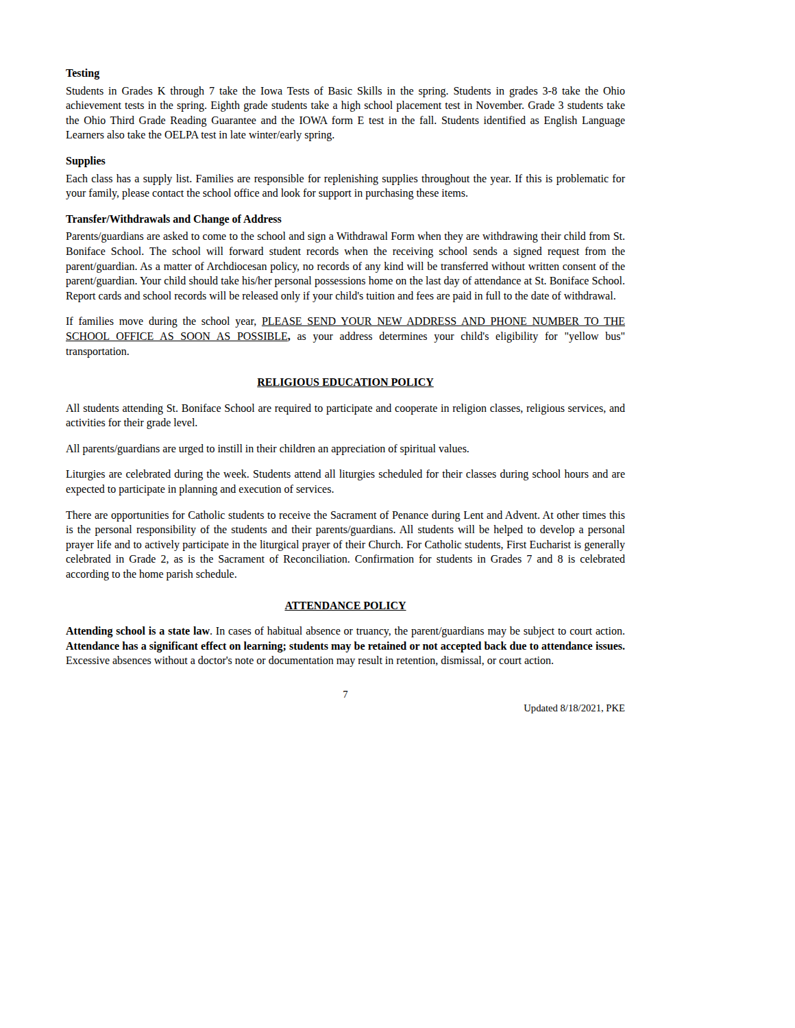Testing
Students in Grades K through 7 take the Iowa Tests of Basic Skills in the spring. Students in grades 3-8 take the Ohio achievement tests in the spring. Eighth grade students take a high school placement test in November. Grade 3 students take the Ohio Third Grade Reading Guarantee and the IOWA form E test in the fall. Students identified as English Language Learners also take the OELPA test in late winter/early spring.
Supplies
Each class has a supply list. Families are responsible for replenishing supplies throughout the year. If this is problematic for your family, please contact the school office and look for support in purchasing these items.
Transfer/Withdrawals and Change of Address
Parents/guardians are asked to come to the school and sign a Withdrawal Form when they are withdrawing their child from St. Boniface School. The school will forward student records when the receiving school sends a signed request from the parent/guardian. As a matter of Archdiocesan policy, no records of any kind will be transferred without written consent of the parent/guardian. Your child should take his/her personal possessions home on the last day of attendance at St. Boniface School. Report cards and school records will be released only if your child's tuition and fees are paid in full to the date of withdrawal.
If families move during the school year, PLEASE SEND YOUR NEW ADDRESS AND PHONE NUMBER TO THE SCHOOL OFFICE AS SOON AS POSSIBLE, as your address determines your child's eligibility for "yellow bus" transportation.
RELIGIOUS EDUCATION POLICY
All students attending St. Boniface School are required to participate and cooperate in religion classes, religious services, and activities for their grade level.
All parents/guardians are urged to instill in their children an appreciation of spiritual values.
Liturgies are celebrated during the week. Students attend all liturgies scheduled for their classes during school hours and are expected to participate in planning and execution of services.
There are opportunities for Catholic students to receive the Sacrament of Penance during Lent and Advent. At other times this is the personal responsibility of the students and their parents/guardians. All students will be helped to develop a personal prayer life and to actively participate in the liturgical prayer of their Church. For Catholic students, First Eucharist is generally celebrated in Grade 2, as is the Sacrament of Reconciliation. Confirmation for students in Grades 7 and 8 is celebrated according to the home parish schedule.
ATTENDANCE POLICY
Attending school is a state law. In cases of habitual absence or truancy, the parent/guardians may be subject to court action. Attendance has a significant effect on learning; students may be retained or not accepted back due to attendance issues. Excessive absences without a doctor's note or documentation may result in retention, dismissal, or court action.
7
Updated 8/18/2021, PKE